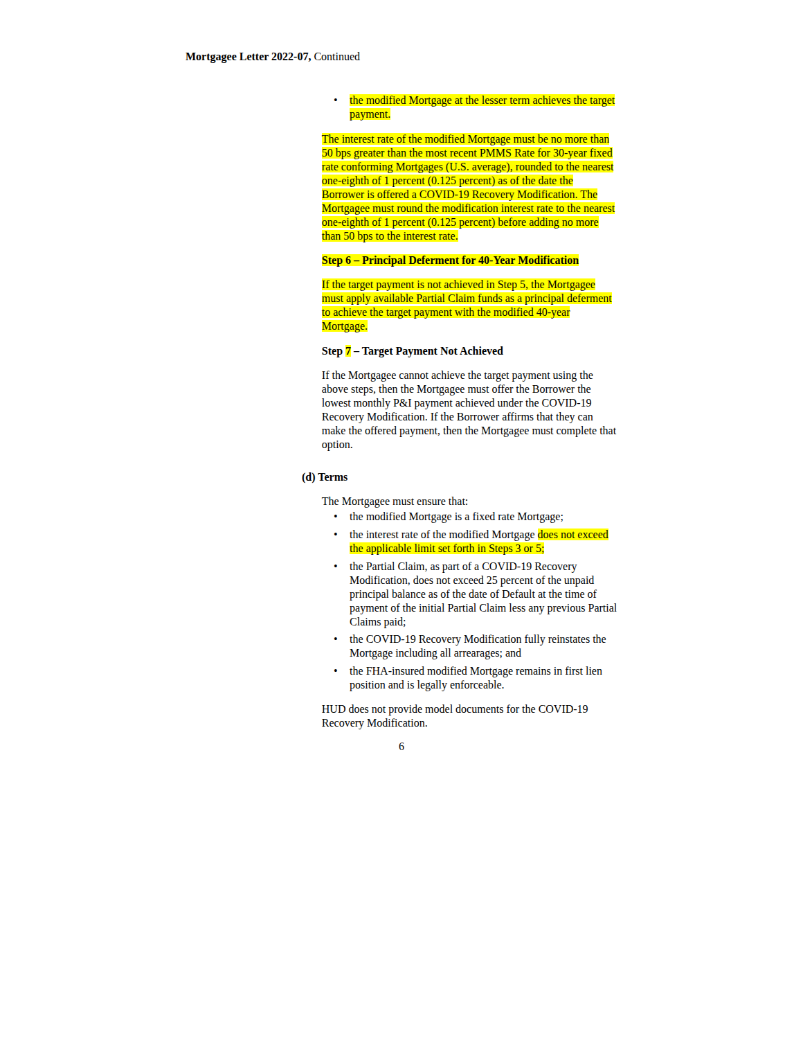Mortgagee Letter 2022-07, Continued
the modified Mortgage at the lesser term achieves the target payment.
The interest rate of the modified Mortgage must be no more than 50 bps greater than the most recent PMMS Rate for 30-year fixed rate conforming Mortgages (U.S. average), rounded to the nearest one-eighth of 1 percent (0.125 percent) as of the date the Borrower is offered a COVID-19 Recovery Modification. The Mortgagee must round the modification interest rate to the nearest one-eighth of 1 percent (0.125 percent) before adding no more than 50 bps to the interest rate.
Step 6 – Principal Deferment for 40-Year Modification
If the target payment is not achieved in Step 5, the Mortgagee must apply available Partial Claim funds as a principal deferment to achieve the target payment with the modified 40-year Mortgage.
Step 7 – Target Payment Not Achieved
If the Mortgagee cannot achieve the target payment using the above steps, then the Mortgagee must offer the Borrower the lowest monthly P&I payment achieved under the COVID-19 Recovery Modification. If the Borrower affirms that they can make the offered payment, then the Mortgagee must complete that option.
(d) Terms
The Mortgagee must ensure that:
the modified Mortgage is a fixed rate Mortgage;
the interest rate of the modified Mortgage does not exceed the applicable limit set forth in Steps 3 or 5;
the Partial Claim, as part of a COVID-19 Recovery Modification, does not exceed 25 percent of the unpaid principal balance as of the date of Default at the time of payment of the initial Partial Claim less any previous Partial Claims paid;
the COVID-19 Recovery Modification fully reinstates the Mortgage including all arrearages; and
the FHA-insured modified Mortgage remains in first lien position and is legally enforceable.
HUD does not provide model documents for the COVID-19 Recovery Modification.
6